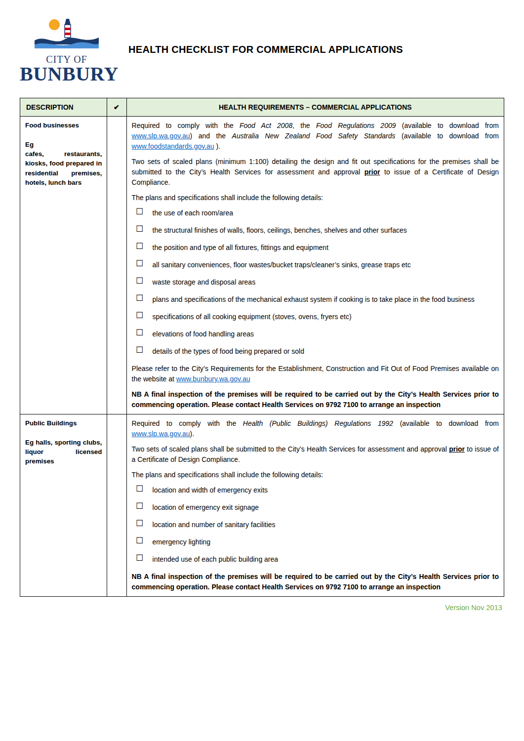CITY OF
BUNBURY
HEALTH CHECKLIST FOR COMMERCIAL APPLICATIONS
| DESCRIPTION | ✔ | HEALTH REQUIREMENTS – COMMERCIAL APPLICATIONS |
| --- | --- | --- |
| Food businesses Eg cafes, restaurants, kiosks, food prepared in residential premises, hotels, lunch bars | | Required to comply with the Food Act 2008 , the Food Regulations 2009 (available to download from www.slp.wa.gov.au ) and the Australia New Zealand Food Safety Standards (available to download from www.foodstandards.gov.au ). Two sets of scaled plans (minimum 1:100) detailing the design and fit out specifications for the premises shall be submitted to the City’s Health Services for assessment and approval prior to issue of a Certificate of Design Compliance. The plans and specifications shall include the following details: the use of each room/area the structural finishes of walls, floors, ceilings, benches, shelves and other surfaces the position and type of all fixtures, fittings and equipment all sanitary conveniences, floor wastes/bucket traps/cleaner’s sinks, grease traps etc waste storage and disposal areas plans and specifications of the mechanical exhaust system if cooking is to take place in the food business specifications of all cooking equipment (stoves, ovens, fryers etc) elevations of food handling areas details of the types of food being prepared or sold Please refer to the City’s Requirements for the Establishment, Construction and Fit Out of Food Premises available on the website at www.bunbury.wa.gov.au NB A final inspection of the premises will be required to be carried out by the City’s Health Services prior to commencing operation. Please contact Health Services on 9792 7100 to arrange an inspection |
| Public Buildings Eg halls, sporting clubs, liquor licensed premises | | Required to comply with the Health (Public Buildings) Regulations 1992 (available to download from www.slp.wa.gov.au ). Two sets of scaled plans shall be submitted to the City’s Health Services for assessment and approval prior to issue of a Certificate of Design Compliance. The plans and specifications shall include the following details: location and width of emergency exits location of emergency exit signage location and number of sanitary facilities emergency lighting intended use of each public building area NB A final inspection of the premises will be required to be carried out by the City’s Health Services prior to commencing operation. Please contact Health Services on 9792 7100 to arrange an inspection |
Version Nov 2013